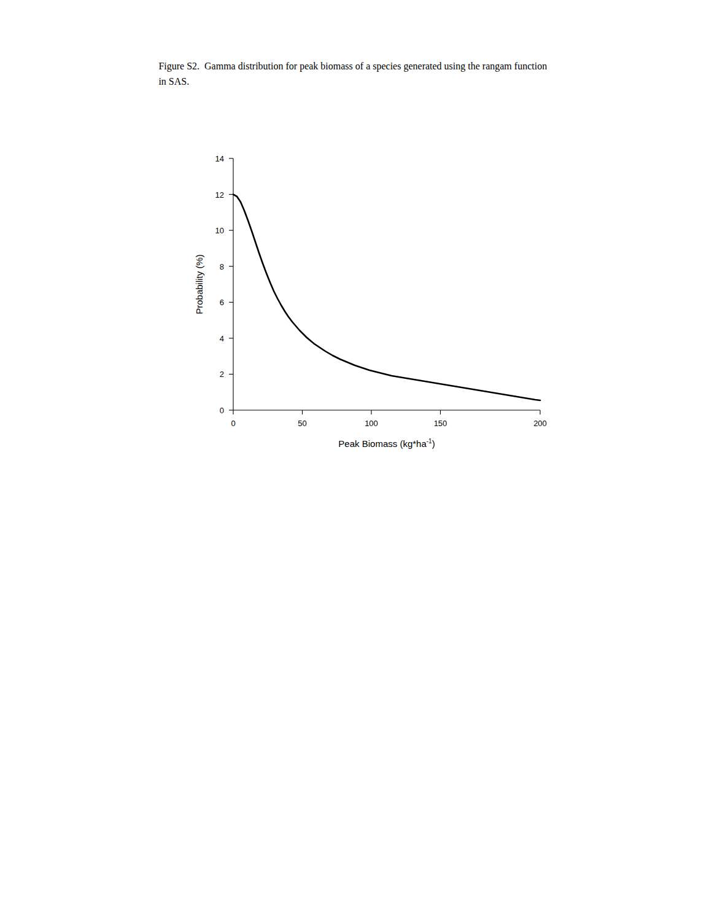Figure S2. Gamma distribution for peak biomass of a species generated using the rangam function in SAS.
Geometry: x: 0 -> 150px, 200 -> 650px (2.25 px per unit) y: 0 -> 470px, 14 -> 60px (29.2857 px per unit) 0 2 4 6 8 10 12 14 0 50 100 150 200 Probability (%) Peak Biomass (kg*ha-1)